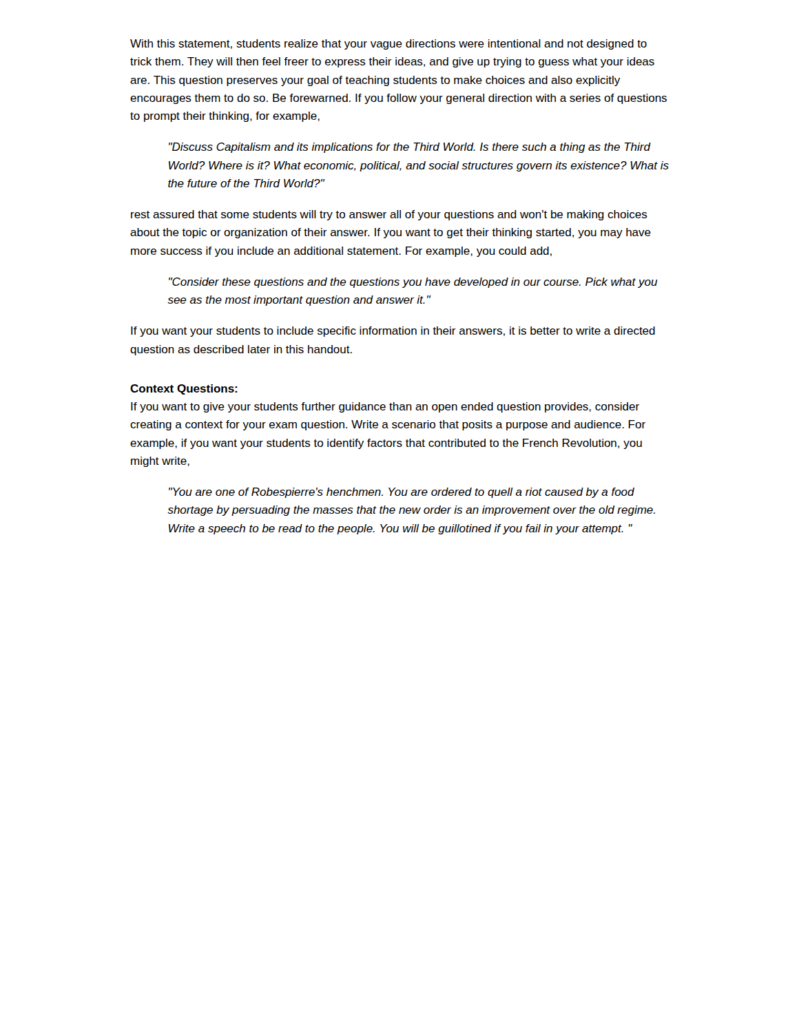With this statement, students realize that your vague directions were intentional and not designed to trick them. They will then feel freer to express their ideas, and give up trying to guess what your ideas are. This question preserves your goal of teaching students to make choices and also explicitly encourages them to do so. Be forewarned. If you follow your general direction with a series of questions to prompt their thinking, for example,
"Discuss Capitalism and its implications for the Third World. Is there such a thing as the Third World? Where is it? What economic, political, and social structures govern its existence? What is the future of the Third World?"
rest assured that some students will try to answer all of your questions and won't be making choices about the topic or organization of their answer. If you want to get their thinking started, you may have more success if you include an additional statement. For example, you could add,
"Consider these questions and the questions you have developed in our course. Pick what you see as the most important question and answer it."
If you want your students to include specific information in their answers, it is better to write a directed question as described later in this handout.
Context Questions:
If you want to give your students further guidance than an open ended question provides, consider creating a context for your exam question. Write a scenario that posits a purpose and audience. For example, if you want your students to identify factors that contributed to the French Revolution, you might write,
"You are one of Robespierre's henchmen. You are ordered to quell a riot caused by a food shortage by persuading the masses that the new order is an improvement over the old regime. Write a speech to be read to the people. You will be guillotined if you fail in your attempt. "